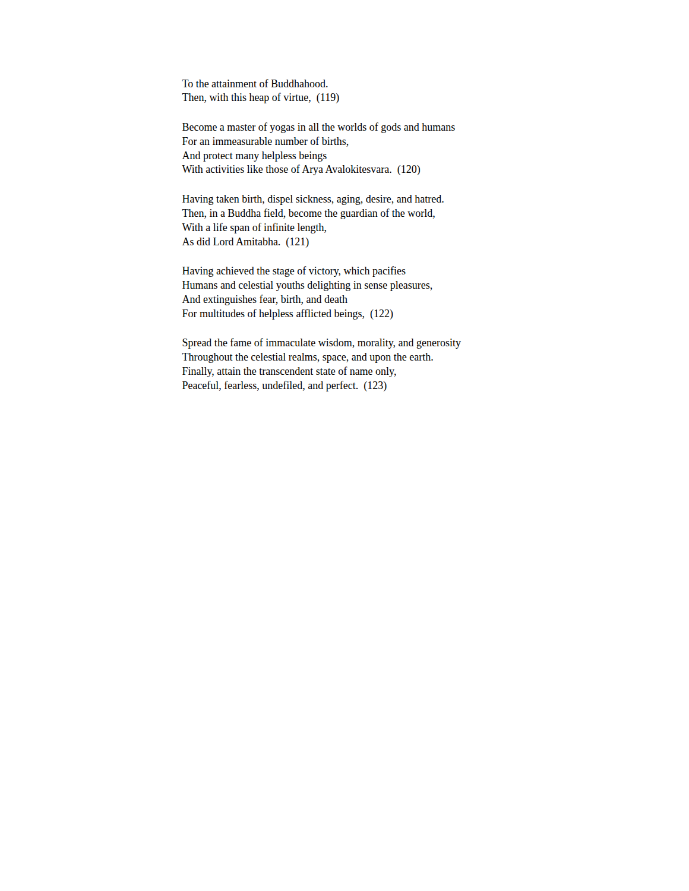To the attainment of Buddhahood.
Then, with this heap of virtue, (119)
Become a master of yogas in all the worlds of gods and humans
For an immeasurable number of births,
And protect many helpless beings
With activities like those of Arya Avalokitesvara. (120)
Having taken birth, dispel sickness, aging, desire, and hatred.
Then, in a Buddha field, become the guardian of the world,
With a life span of infinite length,
As did Lord Amitabha. (121)
Having achieved the stage of victory, which pacifies
Humans and celestial youths delighting in sense pleasures,
And extinguishes fear, birth, and death
For multitudes of helpless afflicted beings, (122)
Spread the fame of immaculate wisdom, morality, and generosity
Throughout the celestial realms, space, and upon the earth.
Finally, attain the transcendent state of name only,
Peaceful, fearless, undefiled, and perfect. (123)